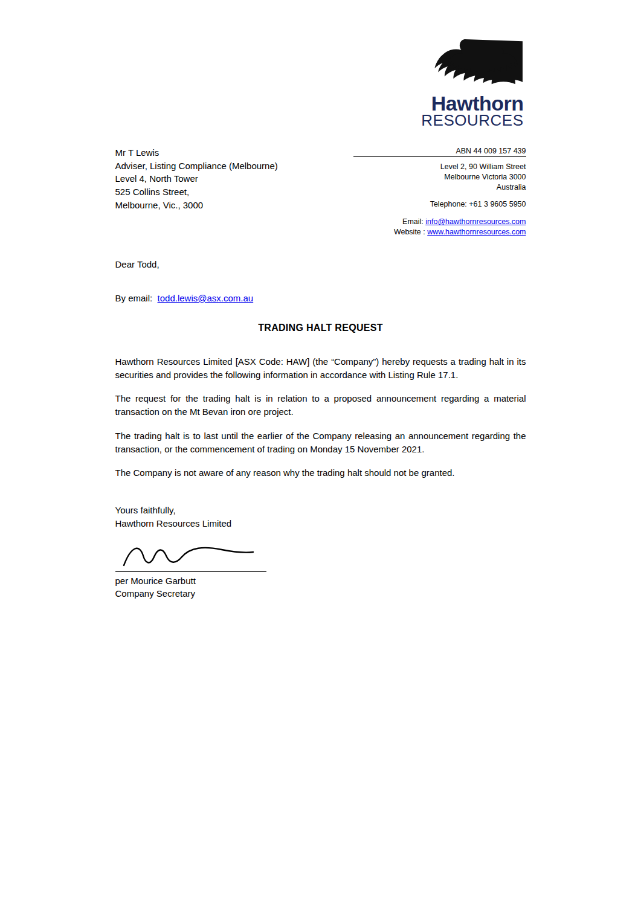Hawthorn RESOURCES
Mr T Lewis
Adviser, Listing Compliance (Melbourne)
Level 4, North Tower
525 Collins Street,
Melbourne, Vic., 3000
ABN 44 009 157 439
Level 2, 90 William Street
Melbourne Victoria 3000
Australia
Telephone: +61 3 9605 5950
Email: info@hawthornresources.com
Website : www.hawthornresources.com
Dear Todd,
By email: todd.lewis@asx.com.au
TRADING HALT REQUEST
Hawthorn Resources Limited [ASX Code: HAW] (the “Company”) hereby requests a trading halt in its securities and provides the following information in accordance with Listing Rule 17.1.
The request for the trading halt is in relation to a proposed announcement regarding a material transaction on the Mt Bevan iron ore project.
The trading halt is to last until the earlier of the Company releasing an announcement regarding the transaction, or the commencement of trading on Monday 15 November 2021.
The Company is not aware of any reason why the trading halt should not be granted.
Yours faithfully,
Hawthorn Resources Limited
per Mourice Garbutt
Company Secretary